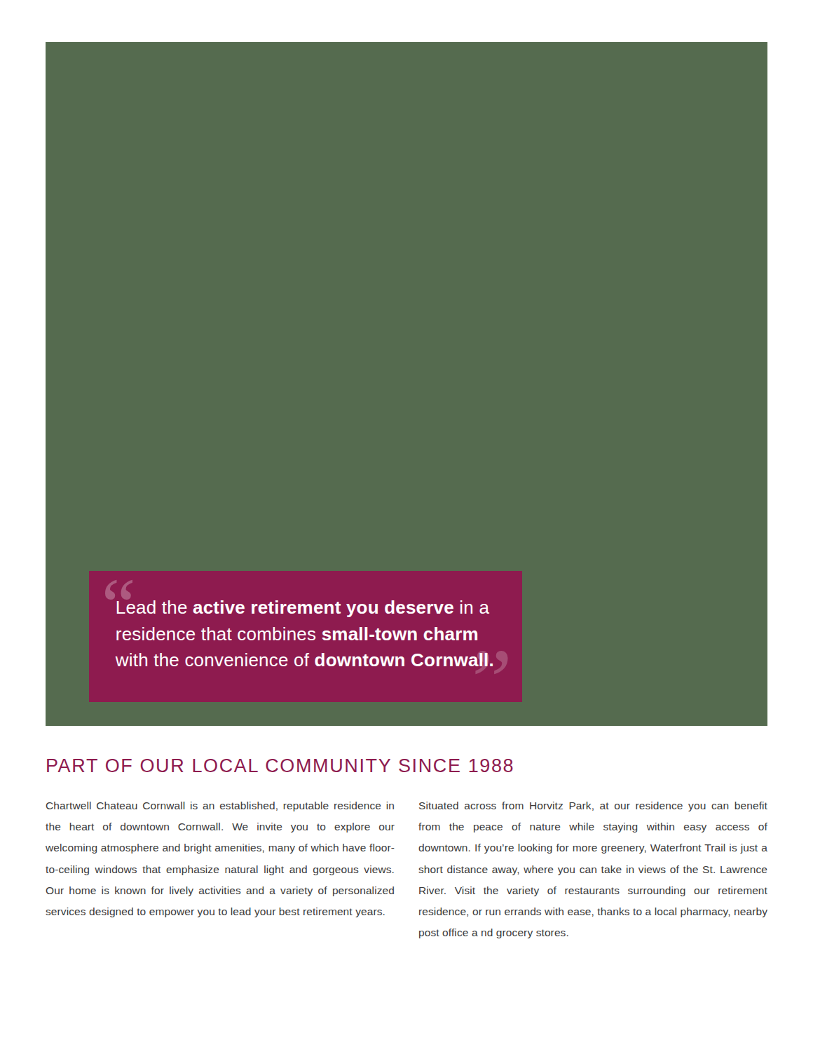“ ”
Lead the active retirement you deserve in a residence that combines small-town charm with the convenience of downtown Cornwall.
Part of our local community since 1988
Chartwell Chateau Cornwall is an established, reputable residence in the heart of downtown Cornwall. We invite you to explore our welcoming atmosphere and bright amenities, many of which have floor-to-ceiling windows that emphasize natural light and gorgeous views. Our home is known for lively activities and a variety of personalized services designed to empower you to lead your best retirement years.
Situated across from Horvitz Park, at our residence you can benefit from the peace of nature while staying within easy access of downtown. If you’re looking for more greenery, Waterfront Trail is just a short distance away, where you can take in views of the St. Lawrence River. Visit the variety of restaurants surrounding our retirement residence, or run errands with ease, thanks to a local pharmacy, nearby post office a nd grocery stores.